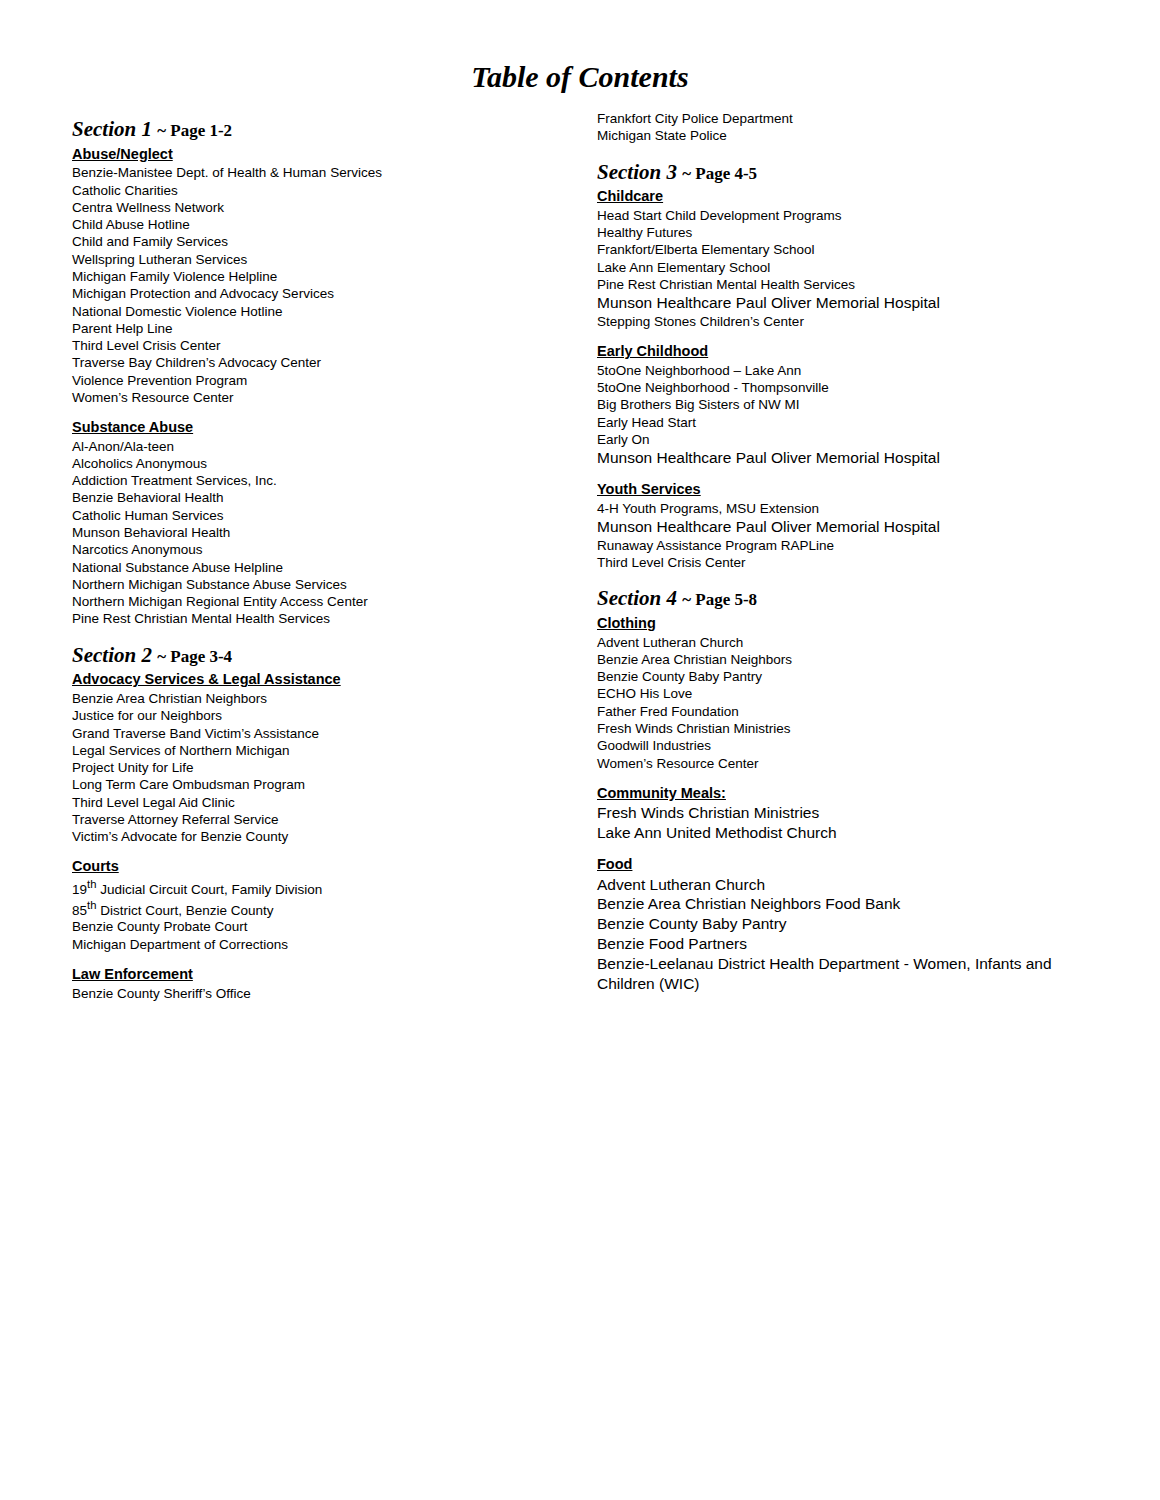Table of Contents
Section 1 ~ Page 1-2
Abuse/Neglect
Benzie-Manistee Dept. of Health & Human Services
Catholic Charities
Centra Wellness Network
Child Abuse Hotline
Child and Family Services
Wellspring Lutheran Services
Michigan Family Violence Helpline
Michigan Protection and Advocacy Services
National Domestic Violence Hotline
Parent Help Line
Third Level Crisis Center
Traverse Bay Children’s Advocacy Center
Violence Prevention Program
Women’s Resource Center
Substance Abuse
Al-Anon/Ala-teen
Alcoholics Anonymous
Addiction Treatment Services, Inc.
Benzie Behavioral Health
Catholic Human Services
Munson Behavioral Health
Narcotics Anonymous
National Substance Abuse Helpline
Northern Michigan Substance Abuse Services
Northern Michigan Regional Entity Access Center
Pine Rest Christian Mental Health Services
Section 2 ~ Page 3-4
Advocacy Services & Legal Assistance
Benzie Area Christian Neighbors
Justice for our Neighbors
Grand Traverse Band Victim’s Assistance
Legal Services of Northern Michigan
Project Unity for Life
Long Term Care Ombudsman Program
Third Level Legal Aid Clinic
Traverse Attorney Referral Service
Victim’s Advocate for Benzie County
Courts
19th Judicial Circuit Court, Family Division
85th District Court, Benzie County
Benzie County Probate Court
Michigan Department of Corrections
Law Enforcement
Benzie County Sheriff’s Office
Frankfort City Police Department
Michigan State Police
Section 3 ~ Page 4-5
Childcare
Head Start Child Development Programs
Healthy Futures
Frankfort/Elberta Elementary School
Lake Ann Elementary School
Pine Rest Christian Mental Health Services
Munson Healthcare Paul Oliver Memorial Hospital
Stepping Stones Children’s Center
Early Childhood
5toOne Neighborhood – Lake Ann
5toOne Neighborhood - Thompsonville
Big Brothers Big Sisters of NW MI
Early Head Start
Early On
Munson Healthcare Paul Oliver Memorial Hospital
Youth Services
4-H Youth Programs, MSU Extension
Munson Healthcare Paul Oliver Memorial Hospital
Runaway Assistance Program RAPLine
Third Level Crisis Center
Section 4 ~ Page 5-8
Clothing
Advent Lutheran Church
Benzie Area Christian Neighbors
Benzie County Baby Pantry
ECHO His Love
Father Fred Foundation
Fresh Winds Christian Ministries
Goodwill Industries
Women’s Resource Center
Community Meals:
Fresh Winds Christian Ministries
Lake Ann United Methodist Church
Food
Advent Lutheran Church
Benzie Area Christian Neighbors Food Bank
Benzie County Baby Pantry
Benzie Food Partners
Benzie-Leelanau District Health Department - Women, Infants and Children (WIC)